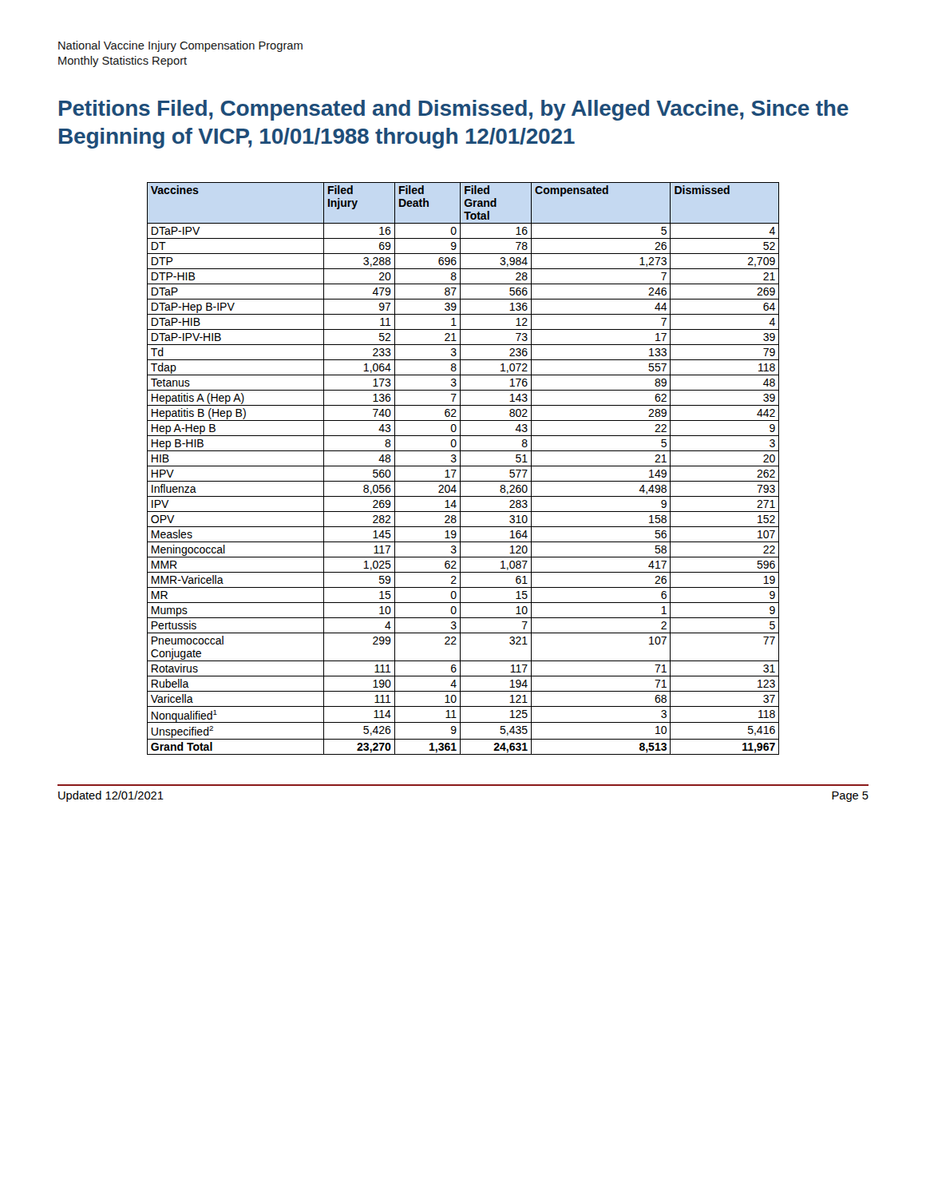National Vaccine Injury Compensation Program
Monthly Statistics Report
Petitions Filed, Compensated and Dismissed, by Alleged Vaccine, Since the Beginning of VICP, 10/01/1988 through 12/01/2021
| Vaccines | Filed Injury | Filed Death | Filed Grand Total | Compensated | Dismissed |
| --- | --- | --- | --- | --- | --- |
| DTaP-IPV | 16 | 0 | 16 | 5 | 4 |
| DT | 69 | 9 | 78 | 26 | 52 |
| DTP | 3,288 | 696 | 3,984 | 1,273 | 2,709 |
| DTP-HIB | 20 | 8 | 28 | 7 | 21 |
| DTaP | 479 | 87 | 566 | 246 | 269 |
| DTaP-Hep B-IPV | 97 | 39 | 136 | 44 | 64 |
| DTaP-HIB | 11 | 1 | 12 | 7 | 4 |
| DTaP-IPV-HIB | 52 | 21 | 73 | 17 | 39 |
| Td | 233 | 3 | 236 | 133 | 79 |
| Tdap | 1,064 | 8 | 1,072 | 557 | 118 |
| Tetanus | 173 | 3 | 176 | 89 | 48 |
| Hepatitis A (Hep A) | 136 | 7 | 143 | 62 | 39 |
| Hepatitis B (Hep B) | 740 | 62 | 802 | 289 | 442 |
| Hep A-Hep B | 43 | 0 | 43 | 22 | 9 |
| Hep B-HIB | 8 | 0 | 8 | 5 | 3 |
| HIB | 48 | 3 | 51 | 21 | 20 |
| HPV | 560 | 17 | 577 | 149 | 262 |
| Influenza | 8,056 | 204 | 8,260 | 4,498 | 793 |
| IPV | 269 | 14 | 283 | 9 | 271 |
| OPV | 282 | 28 | 310 | 158 | 152 |
| Measles | 145 | 19 | 164 | 56 | 107 |
| Meningococcal | 117 | 3 | 120 | 58 | 22 |
| MMR | 1,025 | 62 | 1,087 | 417 | 596 |
| MMR-Varicella | 59 | 2 | 61 | 26 | 19 |
| MR | 15 | 0 | 15 | 6 | 9 |
| Mumps | 10 | 0 | 10 | 1 | 9 |
| Pertussis | 4 | 3 | 7 | 2 | 5 |
| Pneumococcal Conjugate | 299 | 22 | 321 | 107 | 77 |
| Rotavirus | 111 | 6 | 117 | 71 | 31 |
| Rubella | 190 | 4 | 194 | 71 | 123 |
| Varicella | 111 | 10 | 121 | 68 | 37 |
| Nonqualified 1 | 114 | 11 | 125 | 3 | 118 |
| Unspecified 2 | 5,426 | 9 | 5,435 | 10 | 5,416 |
| Grand Total | 23,270 | 1,361 | 24,631 | 8,513 | 11,967 |
Updated 12/01/2021 Page 5